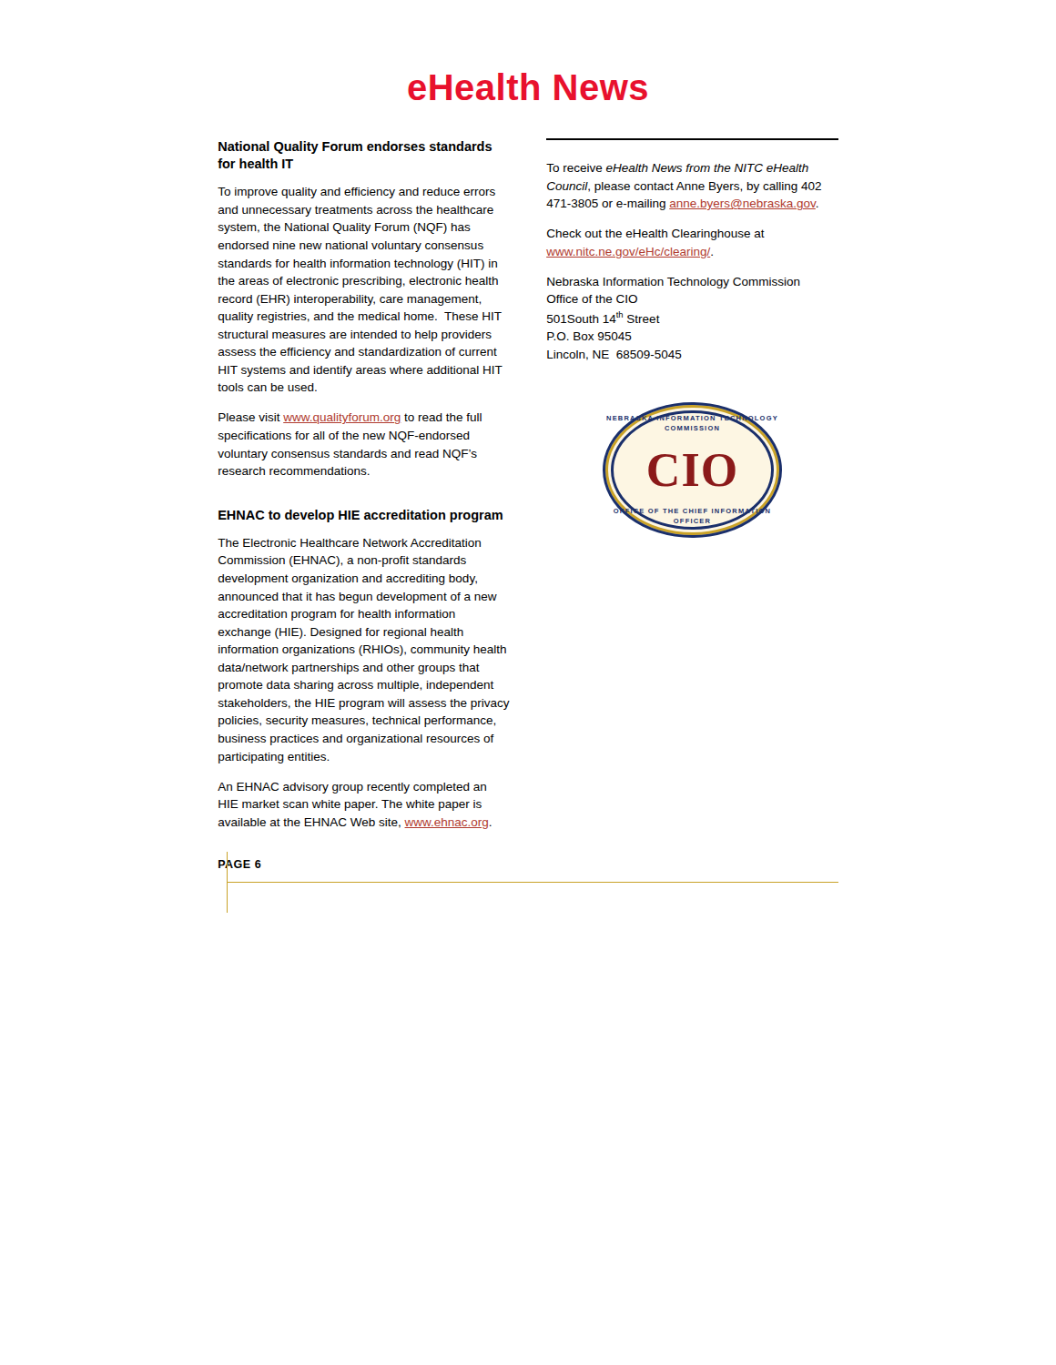eHealth News
National Quality Forum endorses standards for health IT
To improve quality and efficiency and reduce errors and unnecessary treatments across the healthcare system, the National Quality Forum (NQF) has endorsed nine new national voluntary consensus standards for health information technology (HIT) in the areas of electronic prescribing, electronic health record (EHR) interoperability, care management, quality registries, and the medical home. These HIT structural measures are intended to help providers assess the efficiency and standardization of current HIT systems and identify areas where additional HIT tools can be used.
Please visit www.qualityforum.org to read the full specifications for all of the new NQF-endorsed voluntary consensus standards and read NQF’s research recommendations.
EHNAC to develop HIE accreditation program
The Electronic Healthcare Network Accreditation Commission (EHNAC), a non-profit standards development organization and accrediting body, announced that it has begun development of a new accreditation program for health information exchange (HIE). Designed for regional health information organizations (RHIOs), community health data/network partnerships and other groups that promote data sharing across multiple, independent stakeholders, the HIE program will assess the privacy policies, security measures, technical performance, business practices and organizational resources of participating entities.
An EHNAC advisory group recently completed an HIE market scan white paper. The white paper is available at the EHNAC Web site, www.ehnac.org.
To receive eHealth News from the NITC eHealth Council, please contact Anne Byers, by calling 402 471-3805 or e-mailing anne.byers@nebraska.gov.
Check out the eHealth Clearinghouse at www.nitc.ne.gov/eHc/clearing/.
Nebraska Information Technology Commission
Office of the CIO
501South 14th Street
P.O. Box 95045
Lincoln, NE 68509-5045
Nebraska Information Technology Commission
CIO
Office of the Chief Information Officer
PAGE 6